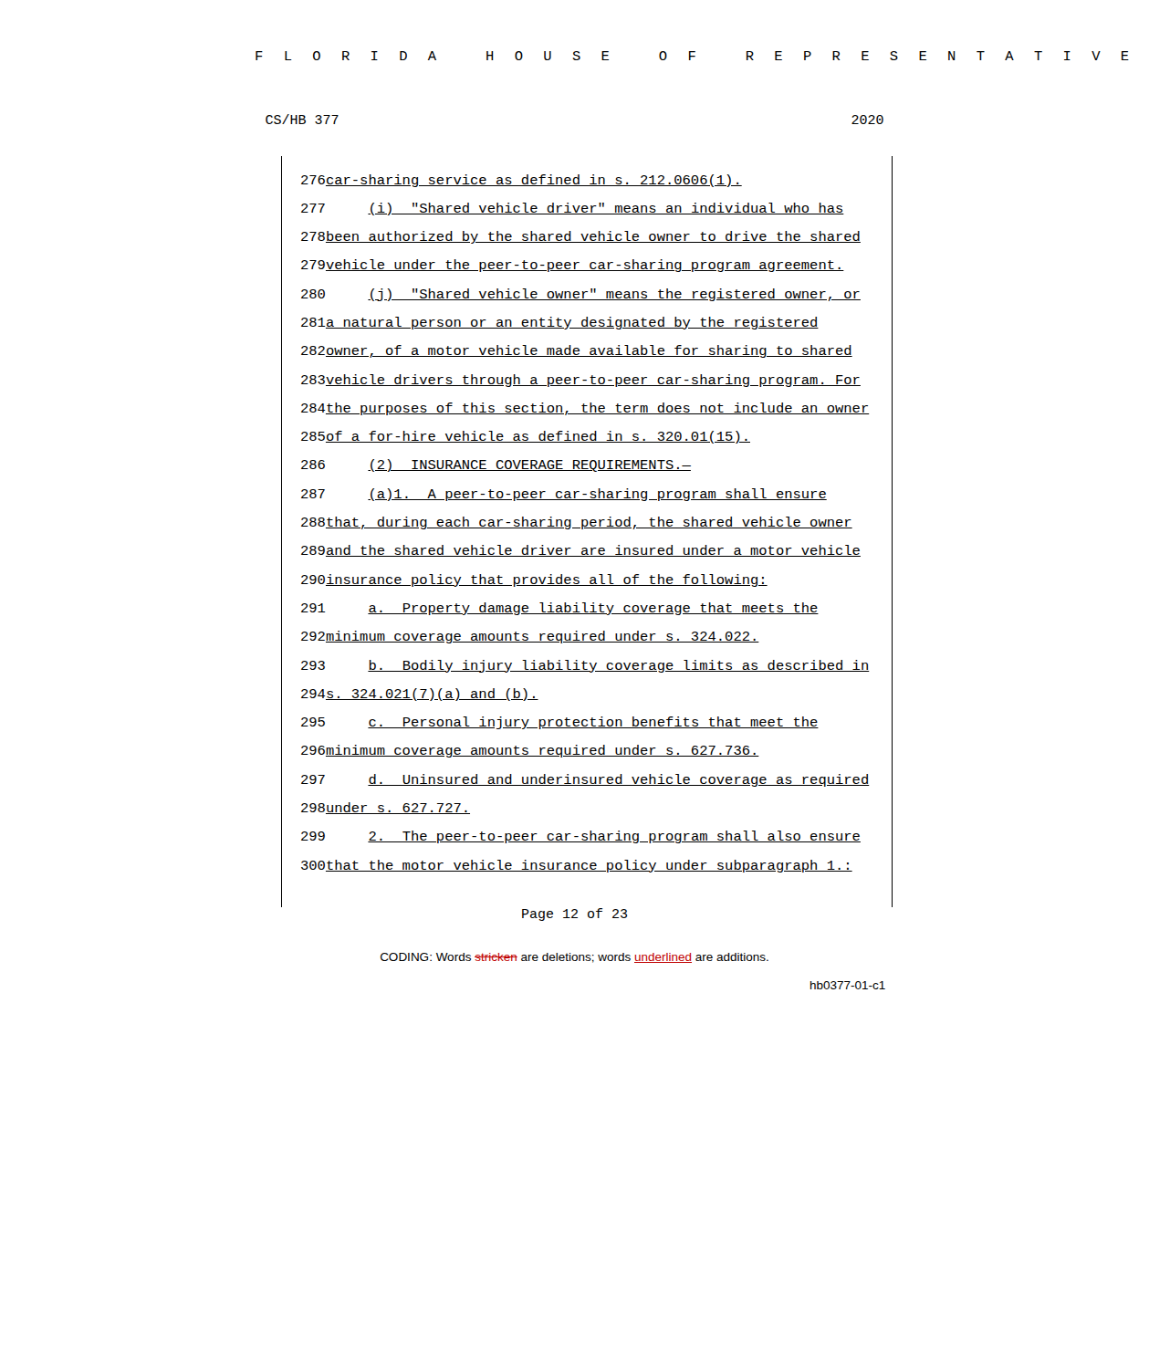F L O R I D A H O U S E O F R E P R E S E N T A T I V E S
CS/HB 377 2020
| 276 | car-sharing service as defined in s. 212.0606(1). |
| 277 | (i) "Shared vehicle driver" means an individual who has |
| 278 | been authorized by the shared vehicle owner to drive the shared |
| 279 | vehicle under the peer-to-peer car-sharing program agreement. |
| 280 | (j) "Shared vehicle owner" means the registered owner, or |
| 281 | a natural person or an entity designated by the registered |
| 282 | owner, of a motor vehicle made available for sharing to shared |
| 283 | vehicle drivers through a peer-to-peer car-sharing program. For |
| 284 | the purposes of this section, the term does not include an owner |
| 285 | of a for-hire vehicle as defined in s. 320.01(15). |
| 286 | (2) INSURANCE COVERAGE REQUIREMENTS.— |
| 287 | (a)1. A peer-to-peer car-sharing program shall ensure |
| 288 | that, during each car-sharing period, the shared vehicle owner |
| 289 | and the shared vehicle driver are insured under a motor vehicle |
| 290 | insurance policy that provides all of the following: |
| 291 | a. Property damage liability coverage that meets the |
| 292 | minimum coverage amounts required under s. 324.022. |
| 293 | b. Bodily injury liability coverage limits as described in |
| 294 | s. 324.021(7)(a) and (b). |
| 295 | c. Personal injury protection benefits that meet the |
| 296 | minimum coverage amounts required under s. 627.736. |
| 297 | d. Uninsured and underinsured vehicle coverage as required |
| 298 | under s. 627.727. |
| 299 | 2. The peer-to-peer car-sharing program shall also ensure |
| 300 | that the motor vehicle insurance policy under subparagraph 1.: |
Page 12 of 23
CODING: Words stricken are deletions; words underlined are additions.
hb0377-01-c1